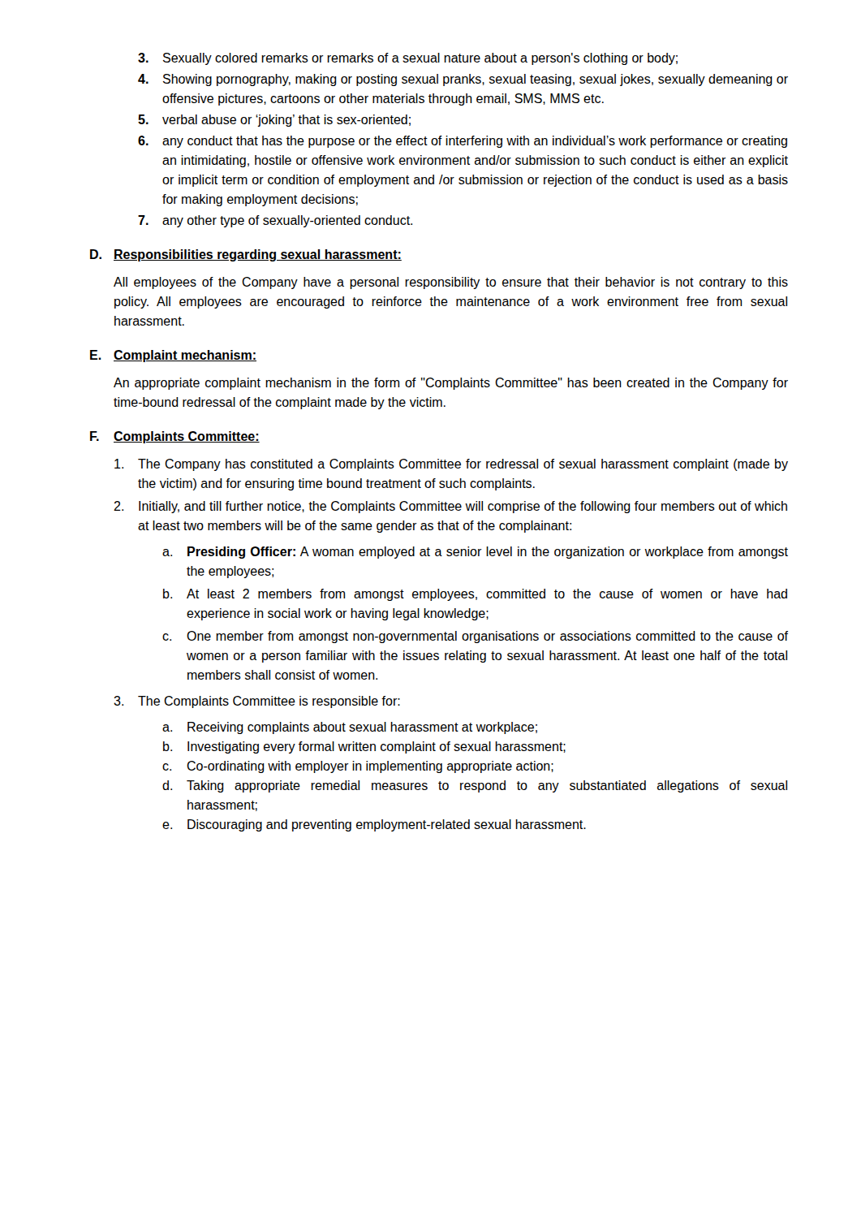Sexually colored remarks or remarks of a sexual nature about a person's clothing or body;
Showing pornography, making or posting sexual pranks, sexual teasing, sexual jokes, sexually demeaning or offensive pictures, cartoons or other materials through email, SMS, MMS etc.
verbal abuse or ‘joking’ that is sex-oriented;
any conduct that has the purpose or the effect of interfering with an individual’s work performance or creating an intimidating, hostile or offensive work environment and/or submission to such conduct is either an explicit or implicit term or condition of employment and /or submission or rejection of the conduct is used as a basis for making employment decisions;
any other type of sexually-oriented conduct.
D. Responsibilities regarding sexual harassment:
All employees of the Company have a personal responsibility to ensure that their behavior is not contrary to this policy. All employees are encouraged to reinforce the maintenance of a work environment free from sexual harassment.
E. Complaint mechanism:
An appropriate complaint mechanism in the form of "Complaints Committee" has been created in the Company for time-bound redressal of the complaint made by the victim.
F. Complaints Committee:
The Company has constituted a Complaints Committee for redressal of sexual harassment complaint (made by the victim) and for ensuring time bound treatment of such complaints.
Initially, and till further notice, the Complaints Committee will comprise of the following four members out of which at least two members will be of the same gender as that of the complainant:
Presiding Officer: A woman employed at a senior level in the organization or workplace from amongst the employees;
At least 2 members from amongst employees, committed to the cause of women or have had experience in social work or having legal knowledge;
One member from amongst non-governmental organisations or associations committed to the cause of women or a person familiar with the issues relating to sexual harassment. At least one half of the total members shall consist of women.
The Complaints Committee is responsible for:
Receiving complaints about sexual harassment at workplace;
Investigating every formal written complaint of sexual harassment;
Co-ordinating with employer in implementing appropriate action;
Taking appropriate remedial measures to respond to any substantiated allegations of sexual harassment;
Discouraging and preventing employment-related sexual harassment.